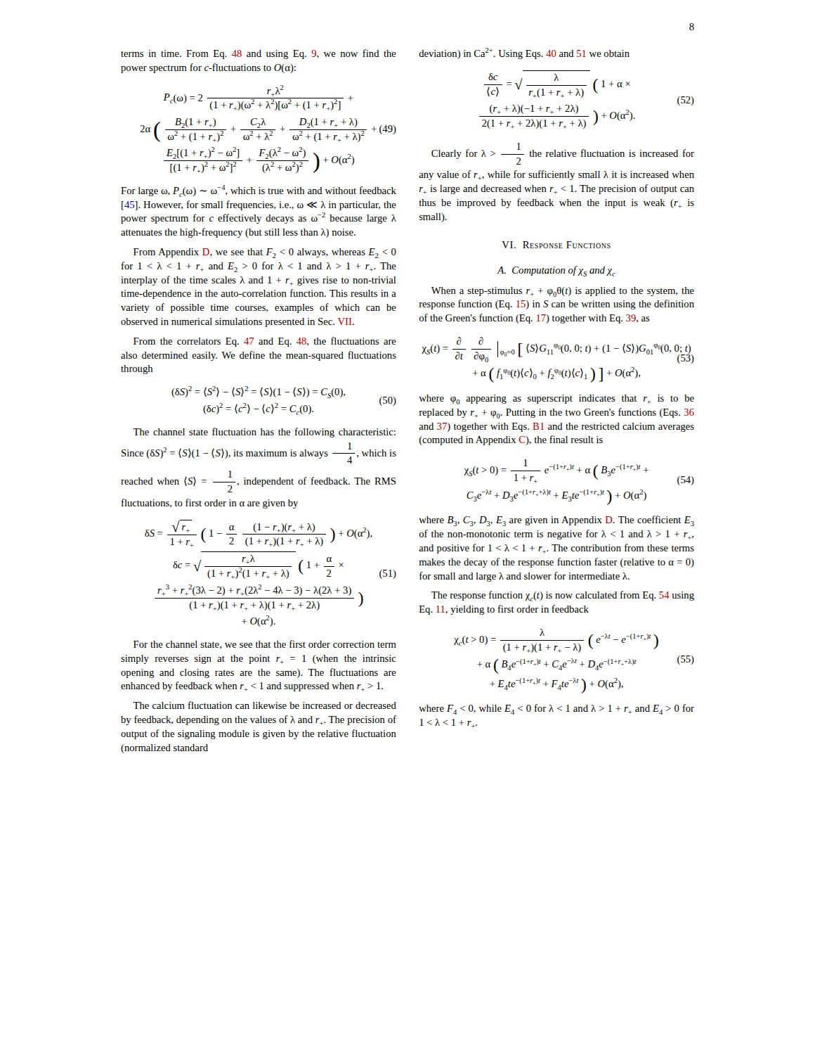8
terms in time. From Eq. 48 and using Eq. 9, we now find the power spectrum for c-fluctuations to O(α):
Pc(ω) = 2 r+λ2(1 + r+)(ω2 + λ2)[ω2 + (1 + r+)2] + 2α ( B2(1 + r+) ω2 + (1 + r+)2 + C2λ ω2 + λ2 + D2(1 + r+ + λ) ω2 + (1 + r+ + λ)2 + E2[(1 + r+)2 − ω2][(1 + r+)2 + ω2]2 + F2(λ2 − ω2)(λ2 + ω2)2 ) + O(α2) (49)
For large ω, Pc(ω) ∼ ω−4, which is true with and without feedback [45]. However, for small frequencies, i.e., ω ≪ λ in particular, the power spectrum for c effectively decays as ω−2 because large λ attenuates the high-frequency (but still less than λ) noise.
From Appendix D, we see that F2 < 0 always, whereas E2 < 0 for 1 < λ < 1 + r+ and E2 > 0 for λ < 1 and λ > 1 + r+. The interplay of the time scales λ and 1 + r+ gives rise to non-trivial time-dependence in the auto-correlation function. This results in a variety of possible time courses, examples of which can be observed in numerical simulations presented in Sec. VII.
From the correlators Eq. 47 and Eq. 48, the fluctuations are also determined easily. We define the mean-squared fluctuations through
(δS)2 = ⟨S2⟩ − ⟨S⟩2 = ⟨S⟩(1 − ⟨S⟩) = CS(0), (δc)2 = ⟨c2⟩ − ⟨c⟩2 = Cc(0). (50)
The channel state fluctuation has the following characteristic: Since (δS)2 = ⟨S⟩(1 − ⟨S⟩), its maximum is always 14, which is reached when ⟨S⟩ = 12, independent of feedback. The RMS fluctuations, to first order in α are given by
δS = √r+1 + r+ ( 1 − α 2 (1 − r+)(r+ + λ)(1 + r+)(1 + r+ + λ) ) + O(α2), δc = √r+λ(1 + r+)2(1 + r+ + λ) ( 1 + α 2 × r+3 + r+2(3λ − 2) + r+(2λ2 − 4λ − 3) − λ(2λ + 3)(1 + r+)(1 + r+ + λ)(1 + r+ + 2λ) ) + O(α2). (51)
For the channel state, we see that the first order correction term simply reverses sign at the point r+ = 1 (when the intrinsic opening and closing rates are the same). The fluctuations are enhanced by feedback when r+ < 1 and suppressed when r+ > 1.
The calcium fluctuation can likewise be increased or decreased by feedback, depending on the values of λ and r+. The precision of output of the signaling module is given by the relative fluctuation (normalized standard
deviation) in Ca2+. Using Eqs. 40 and 51 we obtain
δc⟨c⟩ = √λr+(1 + r+ + λ) ( 1 + α × (r+ + λ)(−1 + r+ + 2λ) 2(1 + r+ + 2λ)(1 + r+ + λ) ) + O(α2). (52)
Clearly for λ > 12 the relative fluctuation is increased for any value of r+, while for sufficiently small λ it is increased when r+ is large and decreased when r+ < 1. The precision of output can thus be improved by feedback when the input is weak (r+ is small).
VI. Response Functions
A. Computation of χS and χc
When a step-stimulus r+ + φ0θ(t) is applied to the system, the response function (Eq. 15) in S can be written using the definition of the Green's function (Eq. 17) together with Eq. 39, as
χS(t) = ∂∂t ∂∂φ0 φ0=0 [ ⟨S⟩G11φ0(0, 0; t) + (1 − ⟨S⟩)G01φ0(0, 0; t) + α ( f1φ0(t)⟨c⟩0 + f2φ0(t)⟨c⟩1 ) ] + O(α2), (53)
where φ0 appearing as superscript indicates that r+ is to be replaced by r+ + φ0. Putting in the two Green's functions (Eqs. 36 and 37) together with Eqs. B1 and the restricted calcium averages (computed in Appendix C), the final result is
χS(t > 0) = 11 + r+ e−(1+r+)t + α ( B3e−(1+r+)t + C3e−λt + D3e−(1+r++λ)t + E3te−(1+r+)t ) + O(α2) (54)
where B3, C3, D3, E3 are given in Appendix D. The coefficient E3 of the non-monotonic term is negative for λ < 1 and λ > 1 + r+, and positive for 1 < λ < 1 + r+. The contribution from these terms makes the decay of the response function faster (relative to α = 0) for small and large λ and slower for intermediate λ.
The response function χc(t) is now calculated from Eq. 54 using Eq. 11, yielding to first order in feedback
χc(t > 0) = λ(1 + r+)(1 + r+ − λ) ( e−λt − e−(1+r+)t ) + α ( B4e−(1+r+)t + C4e−λt + D4e−(1+r++λ)t + E4te−(1+r+)t + F4te−λt ) + O(α2), (55)
where F4 < 0, while E4 < 0 for λ < 1 and λ > 1 + r+ and E4 > 0 for 1 < λ < 1 + r+.